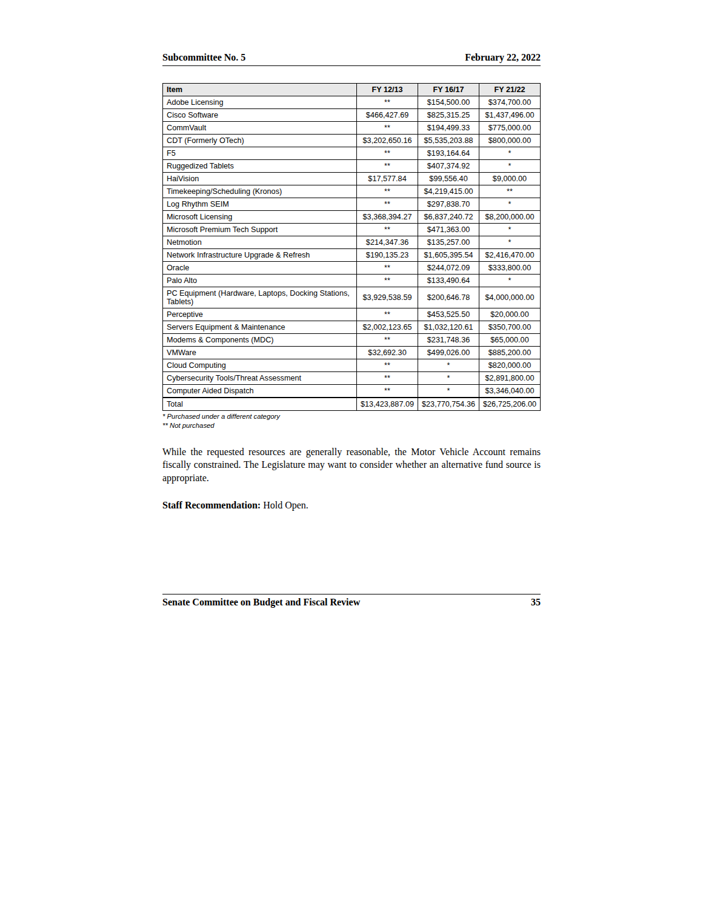Subcommittee No. 5 February 22, 2022
| Item | FY 12/13 | FY 16/17 | FY 21/22 |
| --- | --- | --- | --- |
| Adobe Licensing | ** | $154,500.00 | $374,700.00 |
| Cisco Software | $466,427.69 | $825,315.25 | $1,437,496.00 |
| CommVault | ** | $194,499.33 | $775,000.00 |
| CDT (Formerly OTech) | $3,202,650.16 | $5,535,203.88 | $800,000.00 |
| F5 | ** | $193,164.64 | * |
| Ruggedized Tablets | ** | $407,374.92 | * |
| HaiVision | $17,577.84 | $99,556.40 | $9,000.00 |
| Timekeeping/Scheduling (Kronos) | ** | $4,219,415.00 | ** |
| Log Rhythm SEIM | ** | $297,838.70 | * |
| Microsoft Licensing | $3,368,394.27 | $6,837,240.72 | $8,200,000.00 |
| Microsoft Premium Tech Support | ** | $471,363.00 | * |
| Netmotion | $214,347.36 | $135,257.00 | * |
| Network Infrastructure Upgrade & Refresh | $190,135.23 | $1,605,395.54 | $2,416,470.00 |
| Oracle | ** | $244,072.09 | $333,800.00 |
| Palo Alto | ** | $133,490.64 | * |
| PC Equipment (Hardware, Laptops, Docking Stations, Tablets) | $3,929,538.59 | $200,646.78 | $4,000,000.00 |
| Perceptive | ** | $453,525.50 | $20,000.00 |
| Servers Equipment & Maintenance | $2,002,123.65 | $1,032,120.61 | $350,700.00 |
| Modems & Components (MDC) | ** | $231,748.36 | $65,000.00 |
| VMWare | $32,692.30 | $499,026.00 | $885,200.00 |
| Cloud Computing | ** | * | $820,000.00 |
| Cybersecurity Tools/Threat Assessment | ** | * | $2,891,800.00 |
| Computer Aided Dispatch | ** | * | $3,346,040.00 |
| Total | $13,423,887.09 | $23,770,754.36 | $26,725,206.00 |
* Purchased under a different category
** Not purchased
While the requested resources are generally reasonable, the Motor Vehicle Account remains fiscally constrained. The Legislature may want to consider whether an alternative fund source is appropriate.
Staff Recommendation: Hold Open.
Senate Committee on Budget and Fiscal Review 35